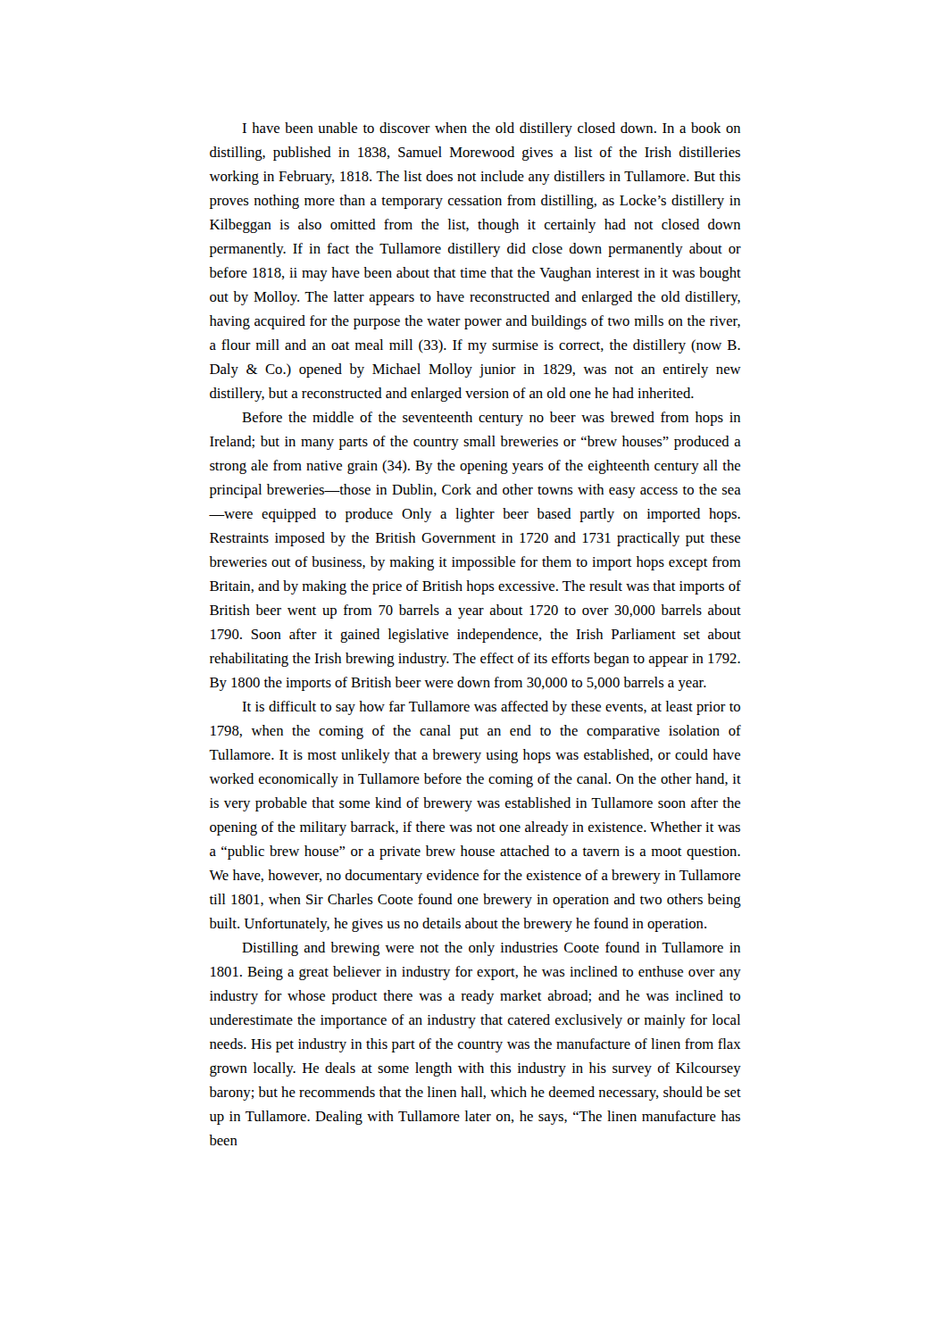I have been unable to discover when the old distillery closed down. In a book on distilling, published in 1838, Samuel Morewood gives a list of the Irish distilleries working in February, 1818. The list does not include any distillers in Tullamore. But this proves nothing more than a temporary cessation from distilling, as Locke’s distillery in Kilbeggan is also omitted from the list, though it certainly had not closed down permanently. If in fact the Tullamore distillery did close down permanently about or before 1818, ii may have been about that time that the Vaughan interest in it was bought out by Molloy. The latter appears to have reconstructed and enlarged the old distillery, having acquired for the purpose the water power and buildings of two mills on the river, a flour mill and an oat meal mill (33). If my surmise is correct, the distillery (now B. Daly & Co.) opened by Michael Molloy junior in 1829, was not an entirely new distillery, but a reconstructed and enlarged version of an old one he had inherited.
Before the middle of the seventeenth century no beer was brewed from hops in Ireland; but in many parts of the country small breweries or “brew houses” produced a strong ale from native grain (34). By the opening years of the eighteenth century all the principal breweries—those in Dublin, Cork and other towns with easy access to the sea—were equipped to produce Only a lighter beer based partly on imported hops. Restraints imposed by the British Government in 1720 and 1731 practically put these breweries out of business, by making it impossible for them to import hops except from Britain, and by making the price of British hops excessive. The result was that imports of British beer went up from 70 barrels a year about 1720 to over 30,000 barrels about 1790. Soon after it gained legislative independence, the Irish Parliament set about rehabilitating the Irish brewing industry. The effect of its efforts began to appear in 1792. By 1800 the imports of British beer were down from 30,000 to 5,000 barrels a year.
It is difficult to say how far Tullamore was affected by these events, at least prior to 1798, when the coming of the canal put an end to the comparative isolation of Tullamore. It is most unlikely that a brewery using hops was established, or could have worked economically in Tullamore before the coming of the canal. On the other hand, it is very probable that some kind of brewery was established in Tullamore soon after the opening of the military barrack, if there was not one already in existence. Whether it was a “public brew house” or a private brew house attached to a tavern is a moot question. We have, however, no documentary evidence for the existence of a brewery in Tullamore till 1801, when Sir Charles Coote found one brewery in operation and two others being built. Unfortunately, he gives us no details about the brewery he found in operation.
Distilling and brewing were not the only industries Coote found in Tullamore in 1801. Being a great believer in industry for export, he was inclined to enthuse over any industry for whose product there was a ready market abroad; and he was inclined to underestimate the importance of an industry that catered exclusively or mainly for local needs. His pet industry in this part of the country was the manufacture of linen from flax grown locally. He deals at some length with this industry in his survey of Kilcoursey barony; but he recommends that the linen hall, which he deemed necessary, should be set up in Tullamore. Dealing with Tullamore later on, he says, “The linen manufacture has been